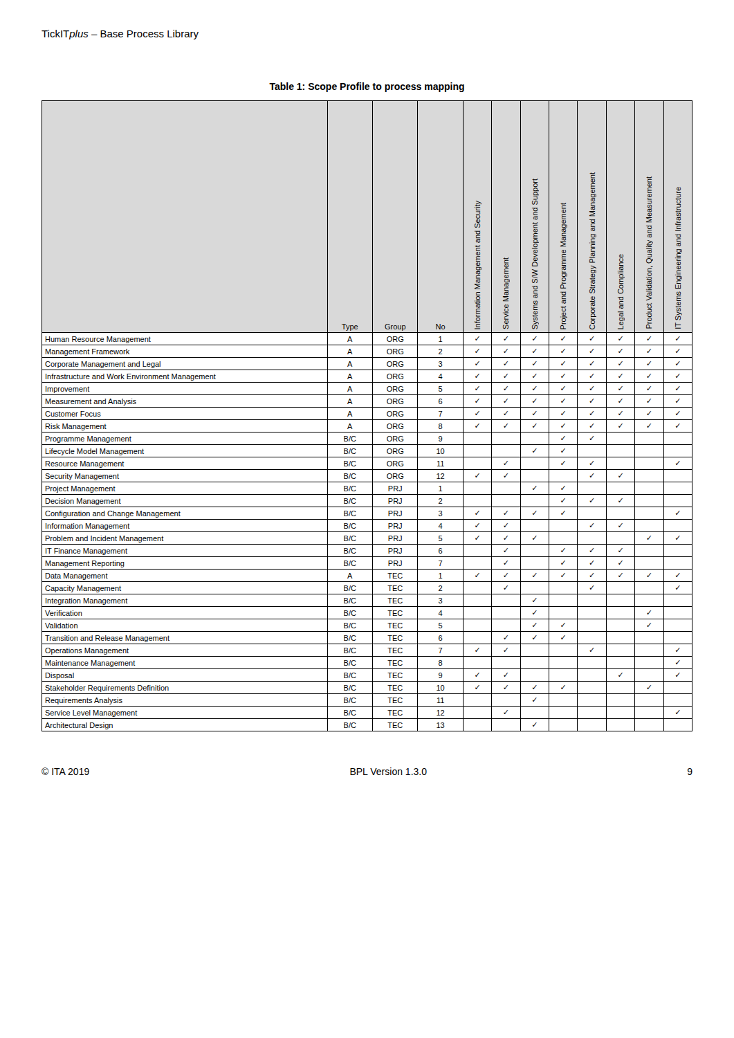TickITplus – Base Process Library
Table 1: Scope Profile to process mapping
| | Type | Group | No | Information Management and Security | Service Management | Systems and S/W Development and Support | Project and Programme Management | Corporate Strategy Planning and Management | Legal and Compliance | Product Validation, Quality and Measurement | IT Systems Engineering and Infrastructure |
| --- | --- | --- | --- | --- | --- | --- | --- | --- | --- | --- | --- |
| Human Resource Management | A | ORG | 1 | ✓ | ✓ | ✓ | ✓ | ✓ | ✓ | ✓ | ✓ |
| Management Framework | A | ORG | 2 | ✓ | ✓ | ✓ | ✓ | ✓ | ✓ | ✓ | ✓ |
| Corporate Management and Legal | A | ORG | 3 | ✓ | ✓ | ✓ | ✓ | ✓ | ✓ | ✓ | ✓ |
| Infrastructure and Work Environment Management | A | ORG | 4 | ✓ | ✓ | ✓ | ✓ | ✓ | ✓ | ✓ | ✓ |
| Improvement | A | ORG | 5 | ✓ | ✓ | ✓ | ✓ | ✓ | ✓ | ✓ | ✓ |
| Measurement and Analysis | A | ORG | 6 | ✓ | ✓ | ✓ | ✓ | ✓ | ✓ | ✓ | ✓ |
| Customer Focus | A | ORG | 7 | ✓ | ✓ | ✓ | ✓ | ✓ | ✓ | ✓ | ✓ |
| Risk Management | A | ORG | 8 | ✓ | ✓ | ✓ | ✓ | ✓ | ✓ | ✓ | ✓ |
| Programme Management | B/C | ORG | 9 | | | | ✓ | ✓ | | | |
| Lifecycle Model Management | B/C | ORG | 10 | | | ✓ | ✓ | | | | |
| Resource Management | B/C | ORG | 11 | | ✓ | | ✓ | ✓ | | | ✓ |
| Security Management | B/C | ORG | 12 | ✓ | ✓ | | | ✓ | ✓ | | |
| Project Management | B/C | PRJ | 1 | | | ✓ | ✓ | | | | |
| Decision Management | B/C | PRJ | 2 | | | | ✓ | ✓ | ✓ | | |
| Configuration and Change Management | B/C | PRJ | 3 | ✓ | ✓ | ✓ | ✓ | | | | ✓ |
| Information Management | B/C | PRJ | 4 | ✓ | ✓ | | | ✓ | ✓ | | |
| Problem and Incident Management | B/C | PRJ | 5 | ✓ | ✓ | ✓ | | | | ✓ | ✓ |
| IT Finance Management | B/C | PRJ | 6 | | ✓ | | ✓ | ✓ | ✓ | | |
| Management Reporting | B/C | PRJ | 7 | | ✓ | | ✓ | ✓ | ✓ | | |
| Data Management | A | TEC | 1 | ✓ | ✓ | ✓ | ✓ | ✓ | ✓ | ✓ | ✓ |
| Capacity Management | B/C | TEC | 2 | | ✓ | | | ✓ | | | ✓ |
| Integration Management | B/C | TEC | 3 | | | ✓ | | | | | |
| Verification | B/C | TEC | 4 | | | ✓ | | | | ✓ | |
| Validation | B/C | TEC | 5 | | | ✓ | ✓ | | | ✓ | |
| Transition and Release Management | B/C | TEC | 6 | | ✓ | ✓ | ✓ | | | | |
| Operations Management | B/C | TEC | 7 | ✓ | ✓ | | | ✓ | | | ✓ |
| Maintenance Management | B/C | TEC | 8 | | | | | | | | ✓ |
| Disposal | B/C | TEC | 9 | ✓ | ✓ | | | | ✓ | | ✓ |
| Stakeholder Requirements Definition | B/C | TEC | 10 | ✓ | ✓ | ✓ | ✓ | | | ✓ | |
| Requirements Analysis | B/C | TEC | 11 | | | ✓ | | | | | |
| Service Level Management | B/C | TEC | 12 | | ✓ | | | | | | ✓ |
| Architectural Design | B/C | TEC | 13 | | | ✓ | | | | | |
© ITA 2019
BPL Version 1.3.0
9